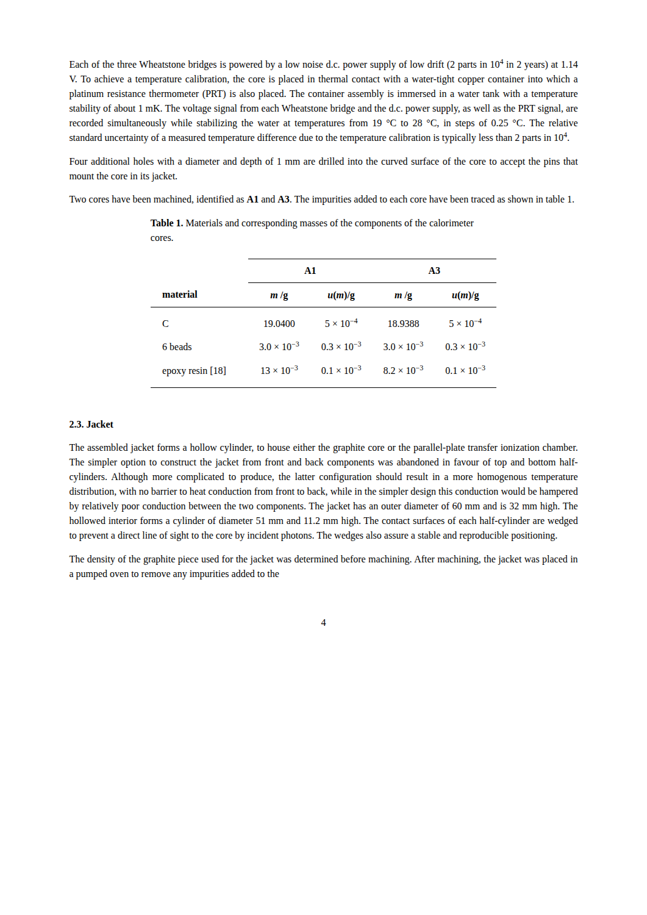Each of the three Wheatstone bridges is powered by a low noise d.c. power supply of low drift (2 parts in 104 in 2 years) at 1.14 V. To achieve a temperature calibration, the core is placed in thermal contact with a water-tight copper container into which a platinum resistance thermometer (PRT) is also placed. The container assembly is immersed in a water tank with a temperature stability of about 1 mK. The voltage signal from each Wheatstone bridge and the d.c. power supply, as well as the PRT signal, are recorded simultaneously while stabilizing the water at temperatures from 19 °C to 28 °C, in steps of 0.25 °C. The relative standard uncertainty of a measured temperature difference due to the temperature calibration is typically less than 2 parts in 104.
Four additional holes with a diameter and depth of 1 mm are drilled into the curved surface of the core to accept the pins that mount the core in its jacket.
Two cores have been machined, identified as A1 and A3. The impurities added to each core have been traced as shown in table 1.
Table 1. Materials and corresponding masses of the components of the calorimeter cores.
| | A1 | A3 |
| --- | --- | --- |
| material | m /g | u ( m )/g | m /g | u ( m )/g |
| C | 19.0400 | 5 × 10 −4 | 18.9388 | 5 × 10 −4 |
| 6 beads | 3.0 × 10 −3 | 0.3 × 10 −3 | 3.0 × 10 −3 | 0.3 × 10 −3 |
| epoxy resin [18] | 13 × 10 −3 | 0.1 × 10 −3 | 8.2 × 10 −3 | 0.1 × 10 −3 |
2.3. Jacket
The assembled jacket forms a hollow cylinder, to house either the graphite core or the parallel-plate transfer ionization chamber. The simpler option to construct the jacket from front and back components was abandoned in favour of top and bottom half-cylinders. Although more complicated to produce, the latter configuration should result in a more homogenous temperature distribution, with no barrier to heat conduction from front to back, while in the simpler design this conduction would be hampered by relatively poor conduction between the two components. The jacket has an outer diameter of 60 mm and is 32 mm high. The hollowed interior forms a cylinder of diameter 51 mm and 11.2 mm high. The contact surfaces of each half-cylinder are wedged to prevent a direct line of sight to the core by incident photons. The wedges also assure a stable and reproducible positioning.
The density of the graphite piece used for the jacket was determined before machining. After machining, the jacket was placed in a pumped oven to remove any impurities added to the
4